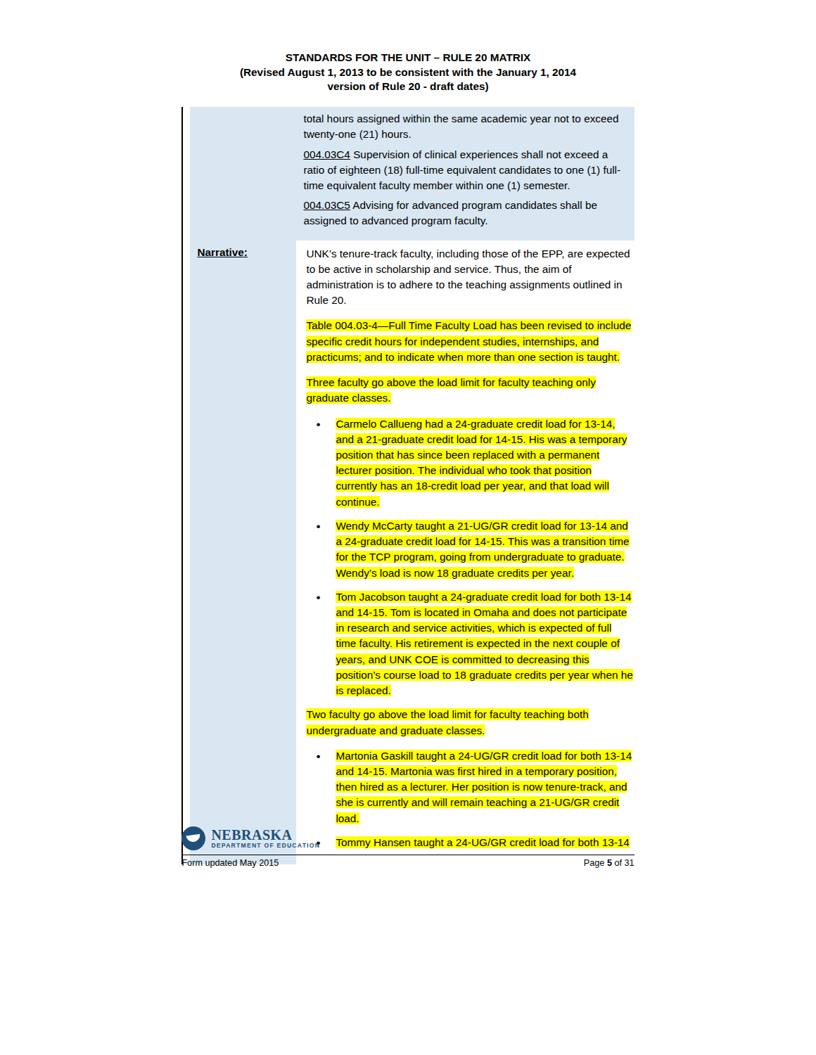STANDARDS FOR THE UNIT – RULE 20 MATRIX
(Revised August 1, 2013 to be consistent with the January 1, 2014
version of Rule 20 - draft dates)
| | | total hours assigned within the same academic year not to exceed twenty-one (21) hours. 004.03C4 Supervision of clinical experiences shall not exceed a ratio of eighteen (18) full-time equivalent candidates to one (1) full-time equivalent faculty member within one (1) semester. 004.03C5 Advising for advanced program candidates shall be assigned to advanced program faculty. |
| | Narrative: | UNK’s tenure-track faculty, including those of the EPP, are expected to be active in scholarship and service. Thus, the aim of administration is to adhere to the teaching assignments outlined in Rule 20. Table 004.03-4—Full Time Faculty Load has been revised to include specific credit hours for independent studies, internships, and practicums; and to indicate when more than one section is taught. Three faculty go above the load limit for faculty teaching only graduate classes. Carmelo Callueng had a 24-graduate credit load for 13-14, and a 21-graduate credit load for 14-15. His was a temporary position that has since been replaced with a permanent lecturer position. The individual who took that position currently has an 18-credit load per year, and that load will continue. Wendy McCarty taught a 21-UG/GR credit load for 13-14 and a 24-graduate credit load for 14-15. This was a transition time for the TCP program, going from undergraduate to graduate. Wendy’s load is now 18 graduate credits per year. Tom Jacobson taught a 24-graduate credit load for both 13-14 and 14-15. Tom is located in Omaha and does not participate in research and service activities, which is expected of full time faculty. His retirement is expected in the next couple of years, and UNK COE is committed to decreasing this position’s course load to 18 graduate credits per year when he is replaced. Two faculty go above the load limit for faculty teaching both undergraduate and graduate classes. Martonia Gaskill taught a 24-UG/GR credit load for both 13-14 and 14-15. Martonia was first hired in a temporary position, then hired as a lecturer. Her position is now tenure-track, and she is currently and will remain teaching a 21-UG/GR credit load. Tommy Hansen taught a 24-UG/GR credit load for both 13-14 |
NEBRASKA
DEPARTMENT OF EDUCATION
Form updated May 2015 Page 5 of 31